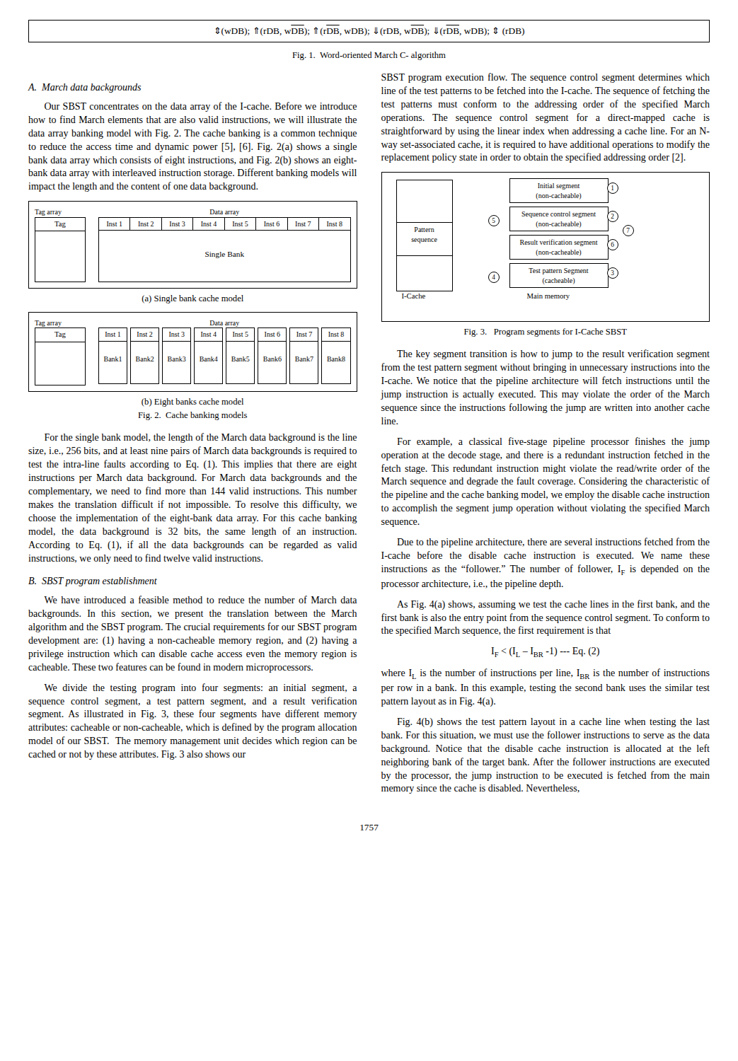⇕(wDB); ⇑(rDB, wDB); ⇑(rDB, wDB); ⇓(rDB, wDB); ⇓(rDB, wDB); ⇕ (rDB)
Fig. 1. Word-oriented March C- algorithm
A. March data backgrounds
Our SBST concentrates on the data array of the I-cache. Before we introduce how to find March elements that are also valid instructions, we will illustrate the data array banking model with Fig. 2. The cache banking is a common technique to reduce the access time and dynamic power [5], [6]. Fig. 2(a) shows a single bank data array which consists of eight instructions, and Fig. 2(b) shows an eight-bank data array with interleaved instruction storage. Different banking models will impact the length and the content of one data background.
Tag array
Tag
Data array
Inst 1
Inst 2
Inst 3
Inst 4
Inst 5
Inst 6
Inst 7
Inst 8
Single Bank
(a) Single bank cache model
Tag array
Tag
Data array
Inst 1
Bank1
Inst 2
Bank2
Inst 3
Bank3
Inst 4
Bank4
Inst 5
Bank5
Inst 6
Bank6
Inst 7
Bank7
Inst 8
Bank8
(b) Eight banks cache model
Fig. 2. Cache banking models
For the single bank model, the length of the March data background is the line size, i.e., 256 bits, and at least nine pairs of March data backgrounds is required to test the intra-line faults according to Eq. (1). This implies that there are eight instructions per March data background. For March data backgrounds and the complementary, we need to find more than 144 valid instructions. This number makes the translation difficult if not impossible. To resolve this difficulty, we choose the implementation of the eight-bank data array. For this cache banking model, the data background is 32 bits, the same length of an instruction. According to Eq. (1), if all the data backgrounds can be regarded as valid instructions, we only need to find twelve valid instructions.
B. SBST program establishment
We have introduced a feasible method to reduce the number of March data backgrounds. In this section, we present the translation between the March algorithm and the SBST program. The crucial requirements for our SBST program development are: (1) having a non-cacheable memory region, and (2) having a privilege instruction which can disable cache access even the memory region is cacheable. These two features can be found in modern microprocessors.
We divide the testing program into four segments: an initial segment, a sequence control segment, a test pattern segment, and a result verification segment. As illustrated in Fig. 3, these four segments have different memory attributes: cacheable or non-cacheable, which is defined by the program allocation model of our SBST. The memory management unit decides which region can be cached or not by these attributes. Fig. 3 also shows our
SBST program execution flow. The sequence control segment determines which line of the test patterns to be fetched into the I-cache. The sequence of fetching the test patterns must conform to the addressing order of the specified March operations. The sequence control segment for a direct-mapped cache is straightforward by using the linear index when addressing a cache line. For an N-way set-associated cache, it is required to have additional operations to modify the replacement policy state in order to obtain the specified addressing order [2].
Pattern
sequence
I-Cache
Initial segment
(non-cacheable)
Sequence control segment
(non-cacheable)
Result verification segment
(non-cacheable)
Test pattern Segment
(cacheable)
Main memory
1
2
6
3
7
5
4
Fig. 3. Program segments for I-Cache SBST
The key segment transition is how to jump to the result verification segment from the test pattern segment without bringing in unnecessary instructions into the I-cache. We notice that the pipeline architecture will fetch instructions until the jump instruction is actually executed. This may violate the order of the March sequence since the instructions following the jump are written into another cache line.
For example, a classical five-stage pipeline processor finishes the jump operation at the decode stage, and there is a redundant instruction fetched in the fetch stage. This redundant instruction might violate the read/write order of the March sequence and degrade the fault coverage. Considering the characteristic of the pipeline and the cache banking model, we employ the disable cache instruction to accomplish the segment jump operation without violating the specified March sequence.
Due to the pipeline architecture, there are several instructions fetched from the I-cache before the disable cache instruction is executed. We name these instructions as the “follower.” The number of follower, IF is depended on the processor architecture, i.e., the pipeline depth.
As Fig. 4(a) shows, assuming we test the cache lines in the first bank, and the first bank is also the entry point from the sequence control segment. To conform to the specified March sequence, the first requirement is that
IF < (IL – IBR -1) --- Eq. (2)
where IL is the number of instructions per line, IBR is the number of instructions per row in a bank. In this example, testing the second bank uses the similar test pattern layout as in Fig. 4(a).
Fig. 4(b) shows the test pattern layout in a cache line when testing the last bank. For this situation, we must use the follower instructions to serve as the data background. Notice that the disable cache instruction is allocated at the left neighboring bank of the target bank. After the follower instructions are executed by the processor, the jump instruction to be executed is fetched from the main memory since the cache is disabled. Nevertheless,
1757